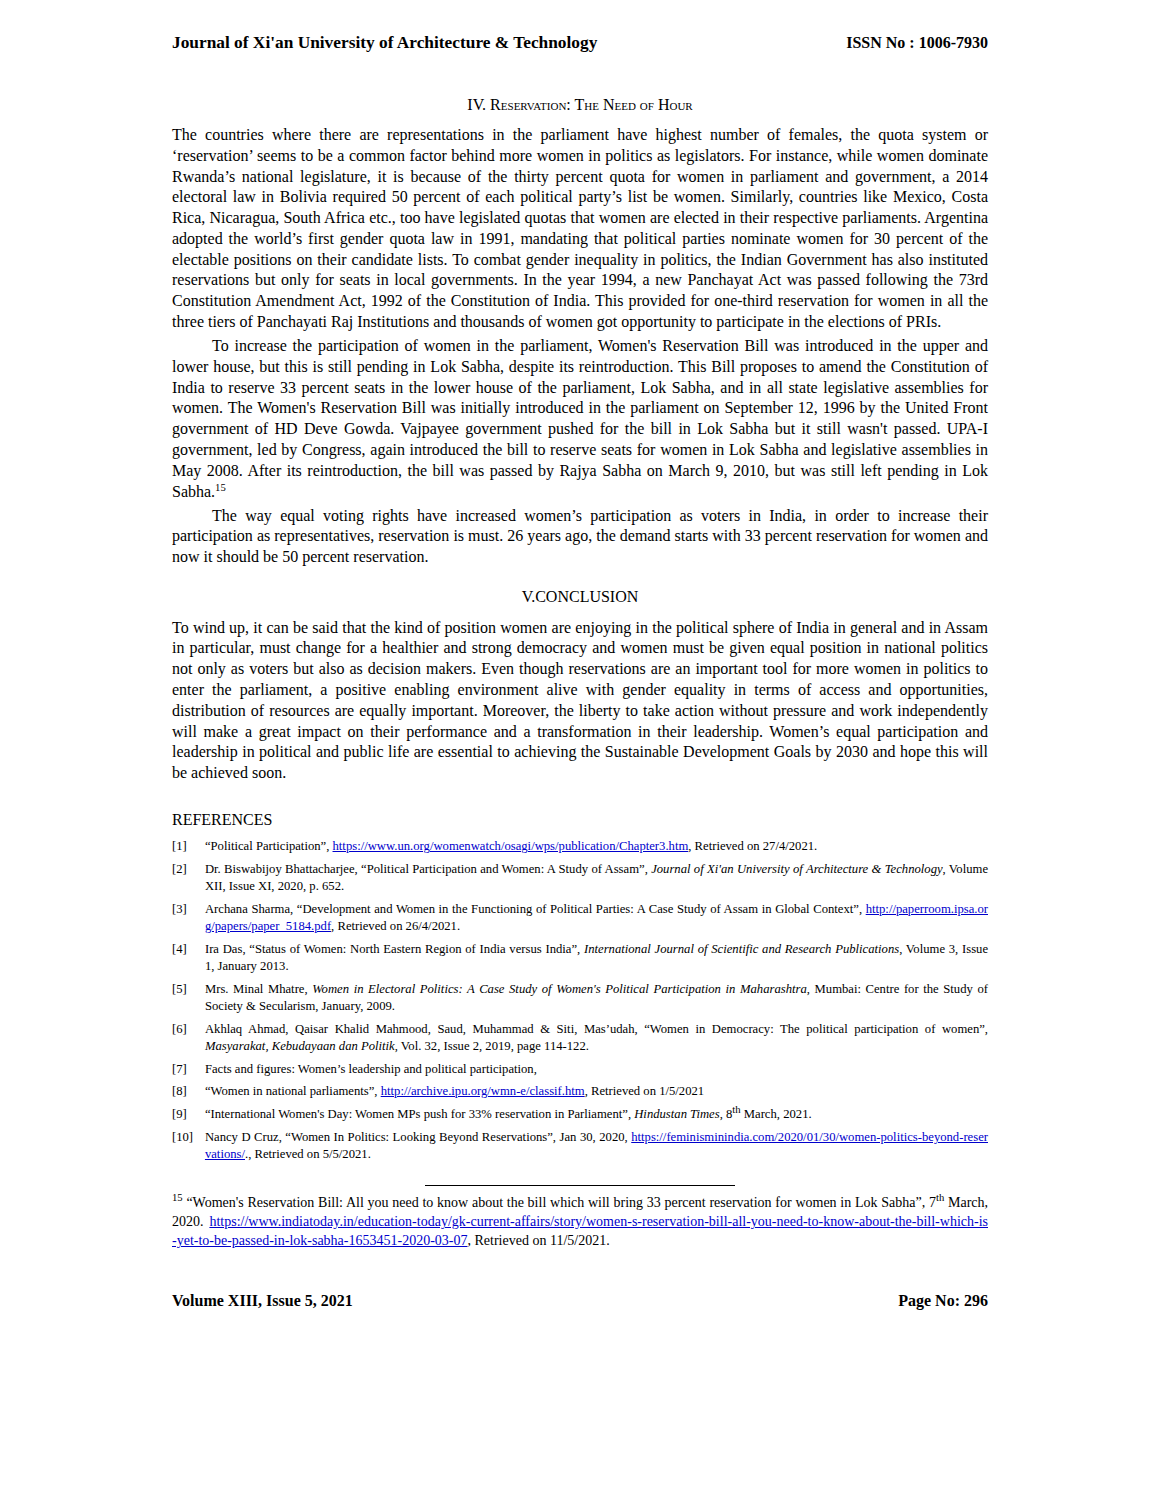Journal of Xi'an University of Architecture & Technology ISSN No : 1006-7930
IV. Reservation: The Need of Hour
The countries where there are representations in the parliament have highest number of females, the quota system or ‘reservation’ seems to be a common factor behind more women in politics as legislators. For instance, while women dominate Rwanda’s national legislature, it is because of the thirty percent quota for women in parliament and government, a 2014 electoral law in Bolivia required 50 percent of each political party’s list be women. Similarly, countries like Mexico, Costa Rica, Nicaragua, South Africa etc., too have legislated quotas that women are elected in their respective parliaments. Argentina adopted the world’s first gender quota law in 1991, mandating that political parties nominate women for 30 percent of the electable positions on their candidate lists. To combat gender inequality in politics, the Indian Government has also instituted reservations but only for seats in local governments. In the year 1994, a new Panchayat Act was passed following the 73rd Constitution Amendment Act, 1992 of the Constitution of India. This provided for one-third reservation for women in all the three tiers of Panchayati Raj Institutions and thousands of women got opportunity to participate in the elections of PRIs.
To increase the participation of women in the parliament, Women's Reservation Bill was introduced in the upper and lower house, but this is still pending in Lok Sabha, despite its reintroduction. This Bill proposes to amend the Constitution of India to reserve 33 percent seats in the lower house of the parliament, Lok Sabha, and in all state legislative assemblies for women. The Women's Reservation Bill was initially introduced in the parliament on September 12, 1996 by the United Front government of HD Deve Gowda. Vajpayee government pushed for the bill in Lok Sabha but it still wasn't passed. UPA-I government, led by Congress, again introduced the bill to reserve seats for women in Lok Sabha and legislative assemblies in May 2008. After its reintroduction, the bill was passed by Rajya Sabha on March 9, 2010, but was still left pending in Lok Sabha.15
The way equal voting rights have increased women’s participation as voters in India, in order to increase their participation as representatives, reservation is must. 26 years ago, the demand starts with 33 percent reservation for women and now it should be 50 percent reservation.
V.CONCLUSION
To wind up, it can be said that the kind of position women are enjoying in the political sphere of India in general and in Assam in particular, must change for a healthier and strong democracy and women must be given equal position in national politics not only as voters but also as decision makers. Even though reservations are an important tool for more women in politics to enter the parliament, a positive enabling environment alive with gender equality in terms of access and opportunities, distribution of resources are equally important. Moreover, the liberty to take action without pressure and work independently will make a great impact on their performance and a transformation in their leadership. Women’s equal participation and leadership in political and public life are essential to achieving the Sustainable Development Goals by 2030 and hope this will be achieved soon.
REFERENCES
[1] “Political Participation”, https://www.un.org/womenwatch/osagi/wps/publication/Chapter3.htm, Retrieved on 27/4/2021.
[2] Dr. Biswabijoy Bhattacharjee, “Political Participation and Women: A Study of Assam”, Journal of Xi'an University of Architecture & Technology, Volume XII, Issue XI, 2020, p. 652.
[3] Archana Sharma, “Development and Women in the Functioning of Political Parties: A Case Study of Assam in Global Context”, http://paperroom.ipsa.org/papers/paper_5184.pdf, Retrieved on 26/4/2021.
[4] Ira Das, “Status of Women: North Eastern Region of India versus India”, International Journal of Scientific and Research Publications, Volume 3, Issue 1, January 2013.
[5] Mrs. Minal Mhatre, Women in Electoral Politics: A Case Study of Women's Political Participation in Maharashtra, Mumbai: Centre for the Study of Society & Secularism, January, 2009.
[6] Akhlaq Ahmad, Qaisar Khalid Mahmood, Saud, Muhammad & Siti, Mas’udah, “Women in Democracy: The political participation of women”, Masyarakat, Kebudayaan dan Politik, Vol. 32, Issue 2, 2019, page 114-122.
[7] Facts and figures: Women’s leadership and political participation,
[8] “Women in national parliaments”, http://archive.ipu.org/wmn-e/classif.htm, Retrieved on 1/5/2021
[9] “International Women's Day: Women MPs push for 33% reservation in Parliament”, Hindustan Times, 8th March, 2021.
[10] Nancy D Cruz, “Women In Politics: Looking Beyond Reservations”, Jan 30, 2020, https://feminisminindia.com/2020/01/30/women-politics-beyond-reservations/., Retrieved on 5/5/2021.
15 “Women's Reservation Bill: All you need to know about the bill which will bring 33 percent reservation for women in Lok Sabha”, 7th March, 2020. https://www.indiatoday.in/education-today/gk-current-affairs/story/women-s-reservation-bill-all-you-need-to-know-about-the-bill-which-is-yet-to-be-passed-in-lok-sabha-1653451-2020-03-07, Retrieved on 11/5/2021.
Volume XIII, Issue 5, 2021 Page No: 296